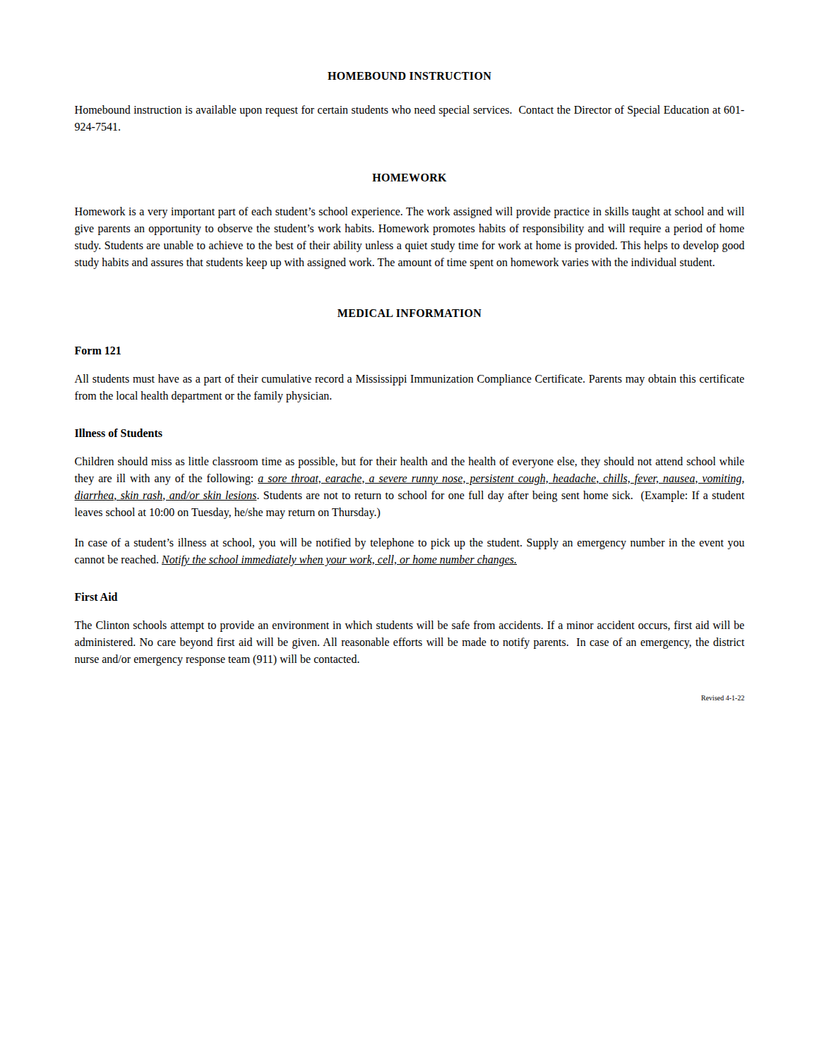HOMEBOUND INSTRUCTION
Homebound instruction is available upon request for certain students who need special services. Contact the Director of Special Education at 601-924-7541.
HOMEWORK
Homework is a very important part of each student’s school experience. The work assigned will provide practice in skills taught at school and will give parents an opportunity to observe the student’s work habits. Homework promotes habits of responsibility and will require a period of home study. Students are unable to achieve to the best of their ability unless a quiet study time for work at home is provided. This helps to develop good study habits and assures that students keep up with assigned work. The amount of time spent on homework varies with the individual student.
MEDICAL INFORMATION
Form 121
All students must have as a part of their cumulative record a Mississippi Immunization Compliance Certificate. Parents may obtain this certificate from the local health department or the family physician.
Illness of Students
Children should miss as little classroom time as possible, but for their health and the health of everyone else, they should not attend school while they are ill with any of the following: a sore throat, earache, a severe runny nose, persistent cough, headache, chills, fever, nausea, vomiting, diarrhea, skin rash, and/or skin lesions. Students are not to return to school for one full day after being sent home sick. (Example: If a student leaves school at 10:00 on Tuesday, he/she may return on Thursday.)
In case of a student’s illness at school, you will be notified by telephone to pick up the student. Supply an emergency number in the event you cannot be reached. Notify the school immediately when your work, cell, or home number changes.
First Aid
The Clinton schools attempt to provide an environment in which students will be safe from accidents. If a minor accident occurs, first aid will be administered. No care beyond first aid will be given. All reasonable efforts will be made to notify parents. In case of an emergency, the district nurse and/or emergency response team (911) will be contacted.
Revised 4-1-22